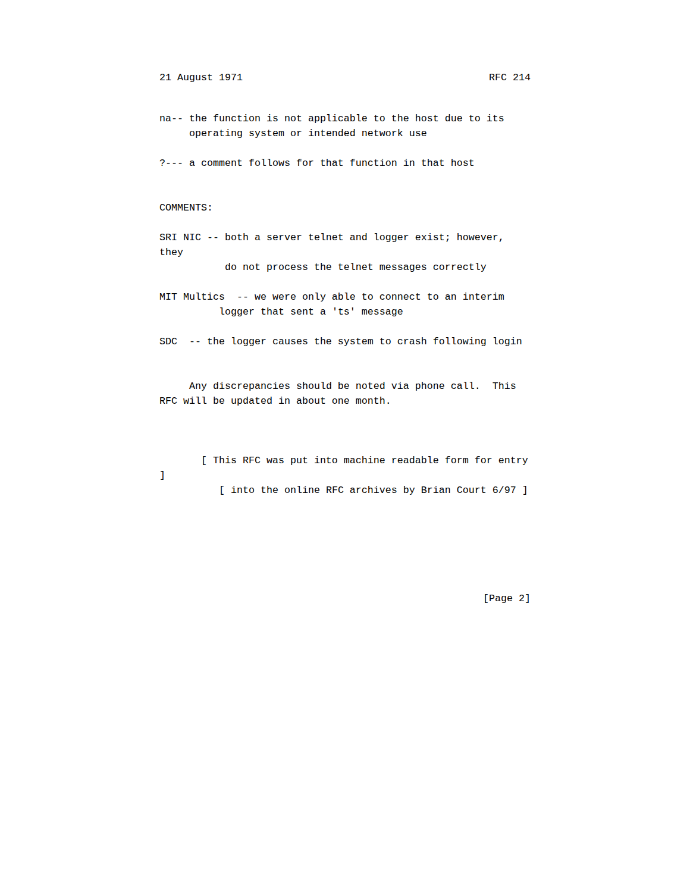21 August 1971 RFC 214
na-- the function is not applicable to the host due to its
     operating system or intended network use

?--- a comment follows for that function in that host


COMMENTS:

SRI NIC -- both a server telnet and logger exist; however, they
           do not process the telnet messages correctly

MIT Multics  -- we were only able to connect to an interim
          logger that sent a 'ts' message

SDC  -- the logger causes the system to crash following login


     Any discrepancies should be noted via phone call.  This
RFC will be updated in about one month.



       [ This RFC was put into machine readable form for entry ]
          [ into the online RFC archives by Brian Court 6/97 ]
[Page 2]